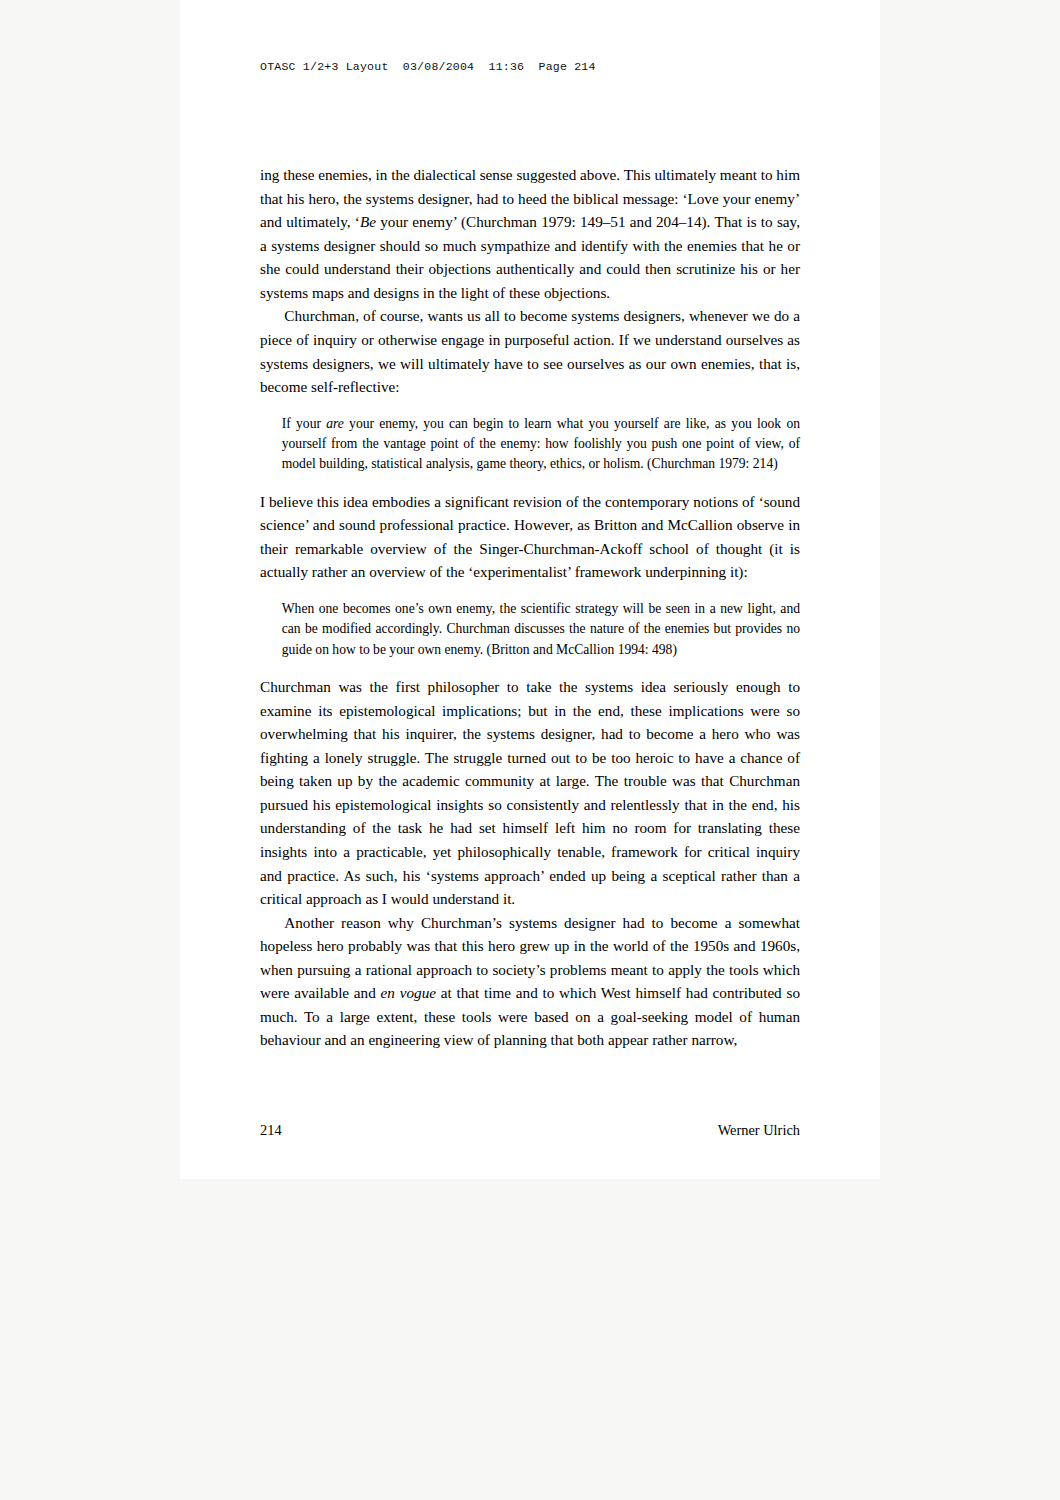OTASC 1/2+3 Layout 03/08/2004 11:36 Page 214
ing these enemies, in the dialectical sense suggested above. This ultimately meant to him that his hero, the systems designer, had to heed the biblical message: ‘Love your enemy’ and ultimately, ‘Be your enemy’ (Churchman 1979: 149–51 and 204–14). That is to say, a systems designer should so much sympathize and identify with the enemies that he or she could understand their objections authentically and could then scrutinize his or her systems maps and designs in the light of these objections.
Churchman, of course, wants us all to become systems designers, whenever we do a piece of inquiry or otherwise engage in purposeful action. If we understand ourselves as systems designers, we will ultimately have to see ourselves as our own enemies, that is, become self-reflective:
If your are your enemy, you can begin to learn what you yourself are like, as you look on yourself from the vantage point of the enemy: how foolishly you push one point of view, of model building, statistical analysis, game theory, ethics, or holism. (Churchman 1979: 214)
I believe this idea embodies a significant revision of the contemporary notions of ‘sound science’ and sound professional practice. However, as Britton and McCallion observe in their remarkable overview of the Singer-Churchman-Ackoff school of thought (it is actually rather an overview of the ‘experimentalist’ framework underpinning it):
When one becomes one’s own enemy, the scientific strategy will be seen in a new light, and can be modified accordingly. Churchman discusses the nature of the enemies but provides no guide on how to be your own enemy. (Britton and McCallion 1994: 498)
Churchman was the first philosopher to take the systems idea seriously enough to examine its epistemological implications; but in the end, these implications were so overwhelming that his inquirer, the systems designer, had to become a hero who was fighting a lonely struggle. The struggle turned out to be too heroic to have a chance of being taken up by the academic community at large. The trouble was that Churchman pursued his epistemological insights so consistently and relentlessly that in the end, his understanding of the task he had set himself left him no room for translating these insights into a practicable, yet philosophically tenable, framework for critical inquiry and practice. As such, his ‘systems approach’ ended up being a sceptical rather than a critical approach as I would understand it.
Another reason why Churchman’s systems designer had to become a somewhat hopeless hero probably was that this hero grew up in the world of the 1950s and 1960s, when pursuing a rational approach to society’s problems meant to apply the tools which were available and en vogue at that time and to which West himself had contributed so much. To a large extent, these tools were based on a goal-seeking model of human behaviour and an engineering view of planning that both appear rather narrow,
214 Werner Ulrich